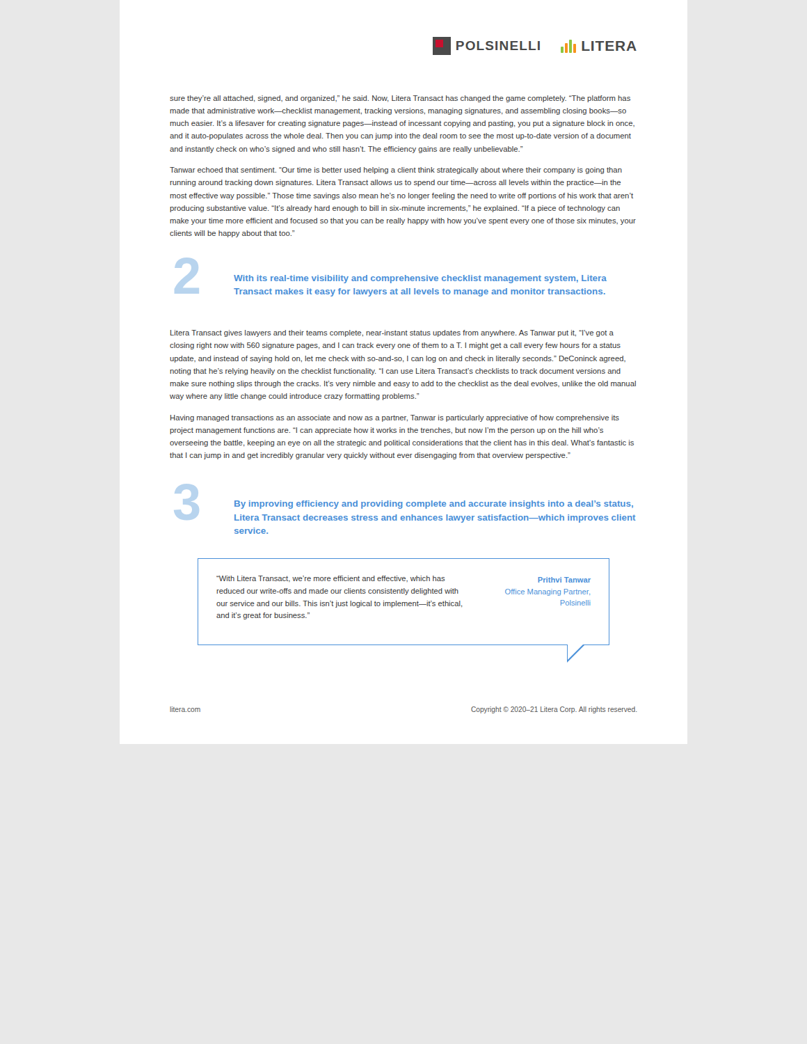POLSINELLI
LITERA
sure they’re all attached, signed, and organized,” he said. Now, Litera Transact has changed the game completely. “The platform has made that administrative work—checklist management, tracking versions, managing signatures, and assembling closing books—so much easier. It’s a lifesaver for creating signature pages—instead of incessant copying and pasting, you put a signature block in once, and it auto-populates across the whole deal. Then you can jump into the deal room to see the most up-to-date version of a document and instantly check on who’s signed and who still hasn’t. The efficiency gains are really unbelievable.”
Tanwar echoed that sentiment. “Our time is better used helping a client think strategically about where their company is going than running around tracking down signatures. Litera Transact allows us to spend our time—across all levels within the practice—in the most effective way possible.” Those time savings also mean he’s no longer feeling the need to write off portions of his work that aren’t producing substantive value. “It’s already hard enough to bill in six-minute increments,” he explained. “If a piece of technology can make your time more efficient and focused so that you can be really happy with how you’ve spent every one of those six minutes, your clients will be happy about that too.”
2
With its real-time visibility and comprehensive checklist management system, Litera Transact makes it easy for lawyers at all levels to manage and monitor transactions.
Litera Transact gives lawyers and their teams complete, near-instant status updates from anywhere. As Tanwar put it, “I’ve got a closing right now with 560 signature pages, and I can track every one of them to a T. I might get a call every few hours for a status update, and instead of saying hold on, let me check with so-and-so, I can log on and check in literally seconds.” DeConinck agreed, noting that he’s relying heavily on the checklist functionality. “I can use Litera Transact’s checklists to track document versions and make sure nothing slips through the cracks. It’s very nimble and easy to add to the checklist as the deal evolves, unlike the old manual way where any little change could introduce crazy formatting problems.”
Having managed transactions as an associate and now as a partner, Tanwar is particularly appreciative of how comprehensive its project management functions are. “I can appreciate how it works in the trenches, but now I’m the person up on the hill who’s overseeing the battle, keeping an eye on all the strategic and political considerations that the client has in this deal. What’s fantastic is that I can jump in and get incredibly granular very quickly without ever disengaging from that overview perspective.”
3
By improving efficiency and providing complete and accurate insights into a deal’s status, Litera Transact decreases stress and enhances lawyer satisfaction—which improves client service.
“With Litera Transact, we’re more efficient and effective, which has reduced our write-offs and made our clients consistently delighted with our service and our bills. This isn’t just logical to implement—it’s ethical, and it’s great for business.”
Prithvi Tanwar Office Managing Partner,
Polsinelli
litera.com Copyright © 2020–21 Litera Corp. All rights reserved.